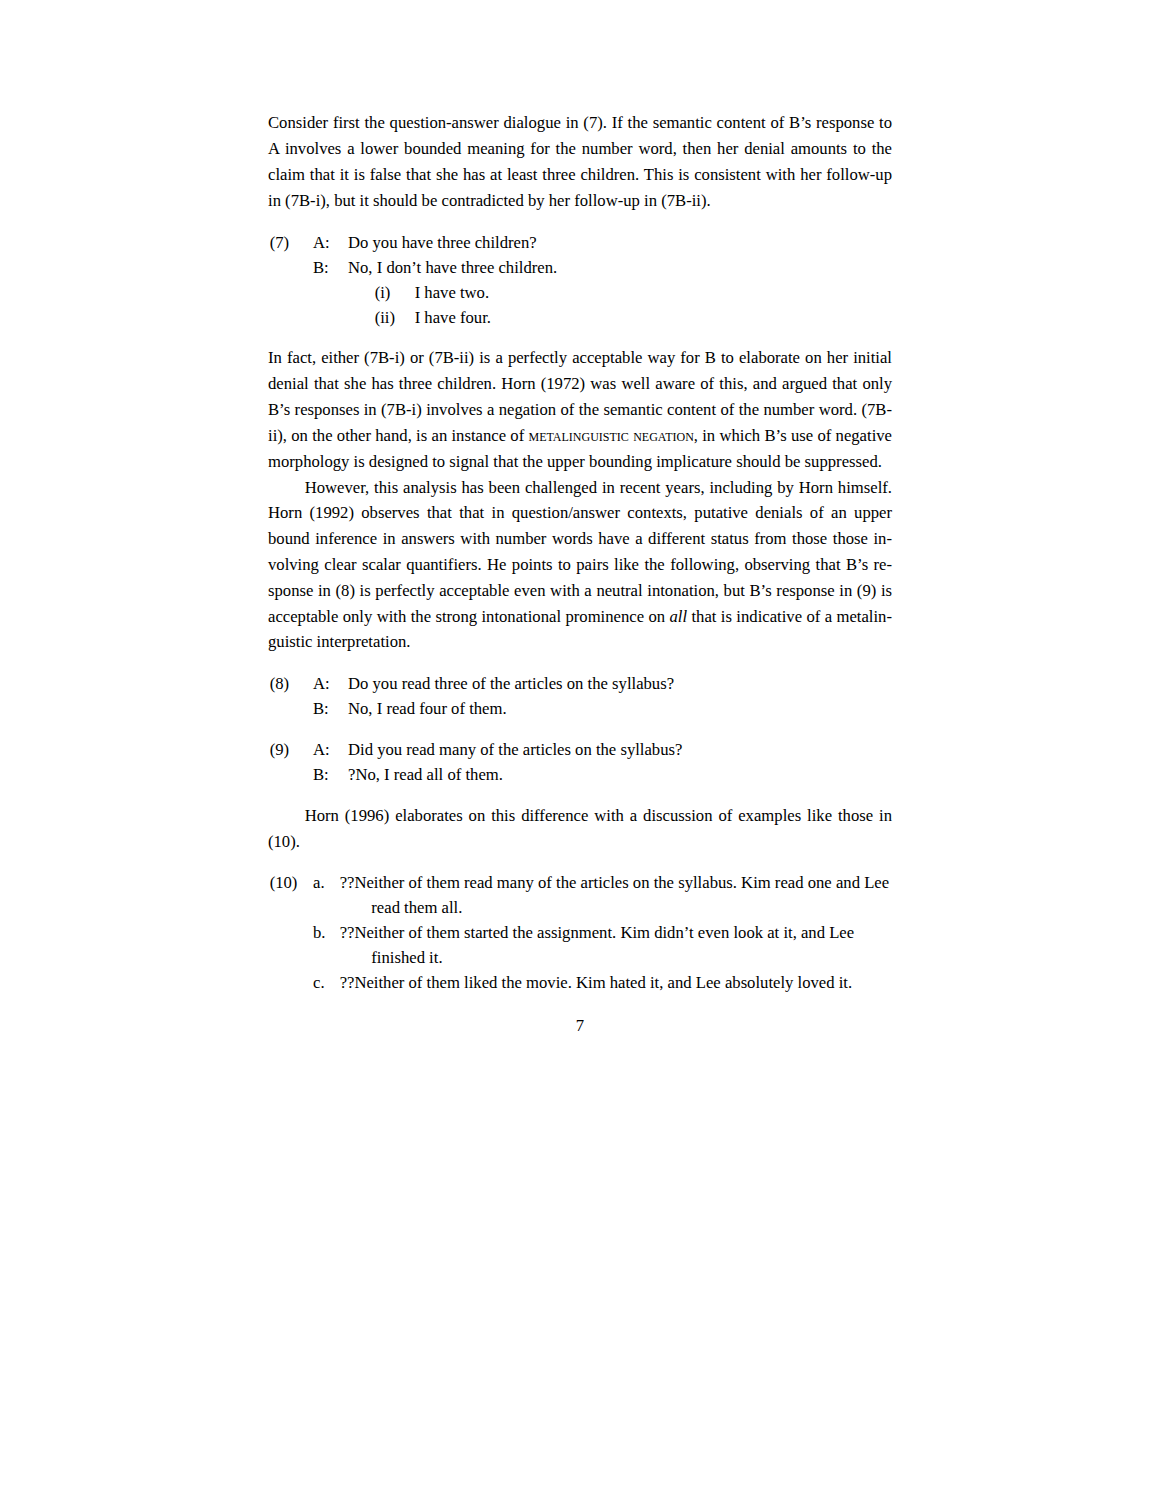Consider first the question-answer dialogue in (7). If the semantic content of B’s response to A involves a lower bounded meaning for the number word, then her denial amounts to the claim that it is false that she has at least three children. This is consistent with her follow-up in (7B-i), but it should be contradicted by her follow-up in (7B-ii).
| (7) | A: | Do you have three children? |
| | B: | No, I don’t have three children. |
| | | / (i) / I have two. / / (ii) / I have four. / |
In fact, either (7B-i) or (7B-ii) is a perfectly acceptable way for B to elaborate on her initial denial that she has three children. Horn (1972) was well aware of this, and argued that only B’s responses in (7B-i) involves a negation of the semantic content of the number word. (7B-ii), on the other hand, is an instance of metalinguistic negation, in which B’s use of negative morphology is designed to signal that the upper bounding implicature should be suppressed.
However, this analysis has been challenged in recent years, including by Horn himself. Horn (1992) observes that that in question/answer contexts, putative denials of an upper bound inference in answers with number words have a different status from those those involving clear scalar quantifiers. He points to pairs like the following, observing that B’s response in (8) is perfectly acceptable even with a neutral intonation, but B’s response in (9) is acceptable only with the strong intonational prominence on all that is indicative of a metalinguistic interpretation.
| (8) | A: | Do you read three of the articles on the syllabus? |
| | B: | No, I read four of them. |
| (9) | A: | Did you read many of the articles on the syllabus? |
| | B: | ?No, I read all of them. |
Horn (1996) elaborates on this difference with a discussion of examples like those in (10).
| (10) | a. | ??Neither of them read many of the articles on the syllabus. Kim read one and Lee read them all. |
| | b. | ??Neither of them started the assignment. Kim didn’t even look at it, and Lee finished it. |
| | c. | ??Neither of them liked the movie. Kim hated it, and Lee absolutely loved it. |
7